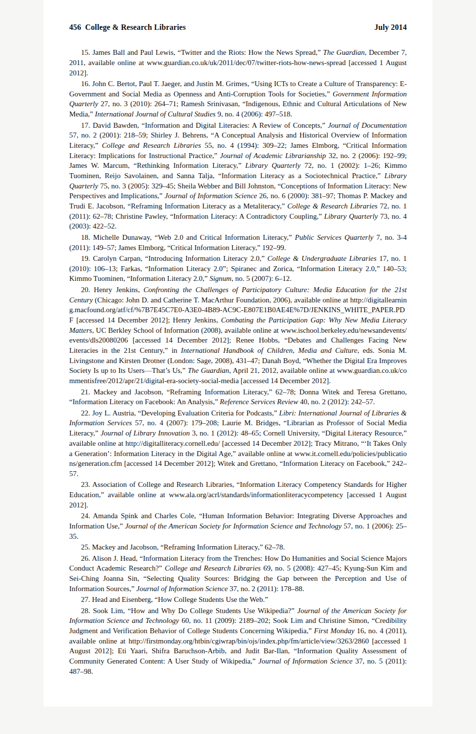456 College & Research Libraries July 2014
James Ball and Paul Lewis, “Twitter and the Riots: How the News Spread,” The Guardian, December 7, 2011, available online at www.guardian.co.uk/uk/2011/dec/07/twitter-riots-how-news-spread [accessed 1 August 2012].
John C. Bertot, Paul T. Jaeger, and Justin M. Grimes, “Using ICTs to Create a Culture of Transparency: E-Government and Social Media as Openness and Anti-Corruption Tools for Societies,” Government Information Quarterly 27, no. 3 (2010): 264–71; Ramesh Srinivasan, “Indigenous, Ethnic and Cultural Articulations of New Media,” International Journal of Cultural Studies 9, no. 4 (2006): 497–518.
David Bawden, “Information and Digital Literacies: A Review of Concepts,” Journal of Documentation 57, no. 2 (2001): 218–59; Shirley J. Behrens, “A Conceptual Analysis and Historical Overview of Information Literacy,” College and Research Libraries 55, no. 4 (1994): 309–22; James Elmborg, “Critical Information Literacy: Implications for Instructional Practice,” Journal of Academic Librarianship 32, no. 2 (2006): 192–99; James W. Marcum, “Rethinking Information Literacy,” Library Quarterly 72, no. 1 (2002): 1–26; Kimmo Tuominen, Reijo Savolainen, and Sanna Talja, “Information Literacy as a Sociotechnical Practice,” Library Quarterly 75, no. 3 (2005): 329–45; Sheila Webber and Bill Johnston, “Conceptions of Information Literacy: New Perspectives and Implications,” Journal of Information Science 26, no. 6 (2000): 381–97; Thomas P. Mackey and Trudi E. Jacobson, “Reframing Information Literacy as a Metaliteracy,” College & Research Libraries 72, no. 1 (2011): 62–78; Christine Pawley, “Information Literacy: A Contradictory Coupling,” Library Quarterly 73, no. 4 (2003): 422–52.
Michelle Dunaway, “Web 2.0 and Critical Information Literacy,” Public Services Quarterly 7, no. 3-4 (2011): 149–57; James Elmborg, “Critical Information Literacy,” 192–99.
Carolyn Carpan, “Introducing Information Literacy 2.0,” College & Undergraduate Libraries 17, no. 1 (2010): 106–13; Farkas, “Information Literacy 2.0”; Spiranec and Zorica, “Information Literacy 2.0,” 140–53; Kimmo Tuominen, “Information Literacy 2.0,” Signum, no. 5 (2007): 6–12.
Henry Jenkins, Confronting the Challenges of Participatory Culture: Media Education for the 21st Century (Chicago: John D. and Catherine T. MacArthur Foundation, 2006), available online at http://digitallearning.macfound.org/atf/cf/%7B7E45C7E0-A3E0-4B89-AC9C-E807E1B0AE4E%7D/JENKINS_WHITE_PAPER.PDF [accessed 14 December 2012]; Henry Jenkins, Combating the Participation Gap: Why New Media Literacy Matters, UC Berkley School of Information (2008), available online at www.ischool.berkeley.edu/newsandevents/events/dls20080206 [accessed 14 December 2012]; Renee Hobbs, “Debates and Challenges Facing New Literacies in the 21st Century,” in International Handbook of Children, Media and Culture, eds. Sonia M. Livingstone and Kirsten Drotner (London: Sage, 2008), 431–47; Danah Boyd, “Whether the Digital Era Improves Society Is up to Its Users—That’s Us,” The Guardian, April 21, 2012, available online at www.guardian.co.uk/commentisfree/2012/apr/21/digital-era-society-social-media [accessed 14 December 2012].
Mackey and Jacobson, “Reframing Information Literacy,” 62–78; Donna Witek and Teresa Grettano, “Information Literacy on Facebook: An Analysis,” Reference Services Review 40, no. 2 (2012): 242–57.
Joy L. Austria, “Developing Evaluation Criteria for Podcasts,” Libri: International Journal of Libraries & Information Services 57, no. 4 (2007): 179–208; Laurie M. Bridges, “Librarian as Professor of Social Media Literacy,” Journal of Library Innovation 3, no. 1 (2012): 48–65; Cornell University, “Digital Literacy Resource,” available online at http://digitalliteracy.cornell.edu/ [accessed 14 December 2012]; Tracy Mitrano, “‘It Takes Only a Generation’: Information Literacy in the Digital Age,” available online at www.it.cornell.edu/policies/publications/generation.cfm [accessed 14 December 2012]; Witek and Grettano, “Information Literacy on Facebook,” 242–57.
Association of College and Research Libraries, “Information Literacy Competency Standards for Higher Education,” available online at www.ala.org/acrl/standards/informationliteracycompetency [accessed 1 August 2012].
Amanda Spink and Charles Cole, “Human Information Behavior: Integrating Diverse Approaches and Information Use,” Journal of the American Society for Information Science and Technology 57, no. 1 (2006): 25–35.
Mackey and Jacobson, “Reframing Information Literacy,” 62–78.
Alison J. Head, “Information Literacy from the Trenches: How Do Humanities and Social Science Majors Conduct Academic Research?” College and Research Libraries 69, no. 5 (2008): 427–45; Kyung-Sun Kim and Sei-Ching Joanna Sin, “Selecting Quality Sources: Bridging the Gap between the Perception and Use of Information Sources,” Journal of Information Science 37, no. 2 (2011): 178–88.
Head and Eisenberg, “How College Students Use the Web.”
Sook Lim, “How and Why Do College Students Use Wikipedia?” Journal of the American Society for Information Science and Technology 60, no. 11 (2009): 2189–202; Sook Lim and Christine Simon, “Credibility Judgment and Verification Behavior of College Students Concerning Wikipedia,” First Monday 16, no. 4 (2011), available online at http://firstmonday.org/htbin/cgiwrap/bin/ojs/index.php/fm/article/view/3263/2860 [accessed 1 August 2012]; Eti Yaari, Shifra Baruchson-Arbib, and Judit Bar-Ilan, “Information Quality Assessment of Community Generated Content: A User Study of Wikipedia,” Journal of Information Science 37, no. 5 (2011): 487–98.